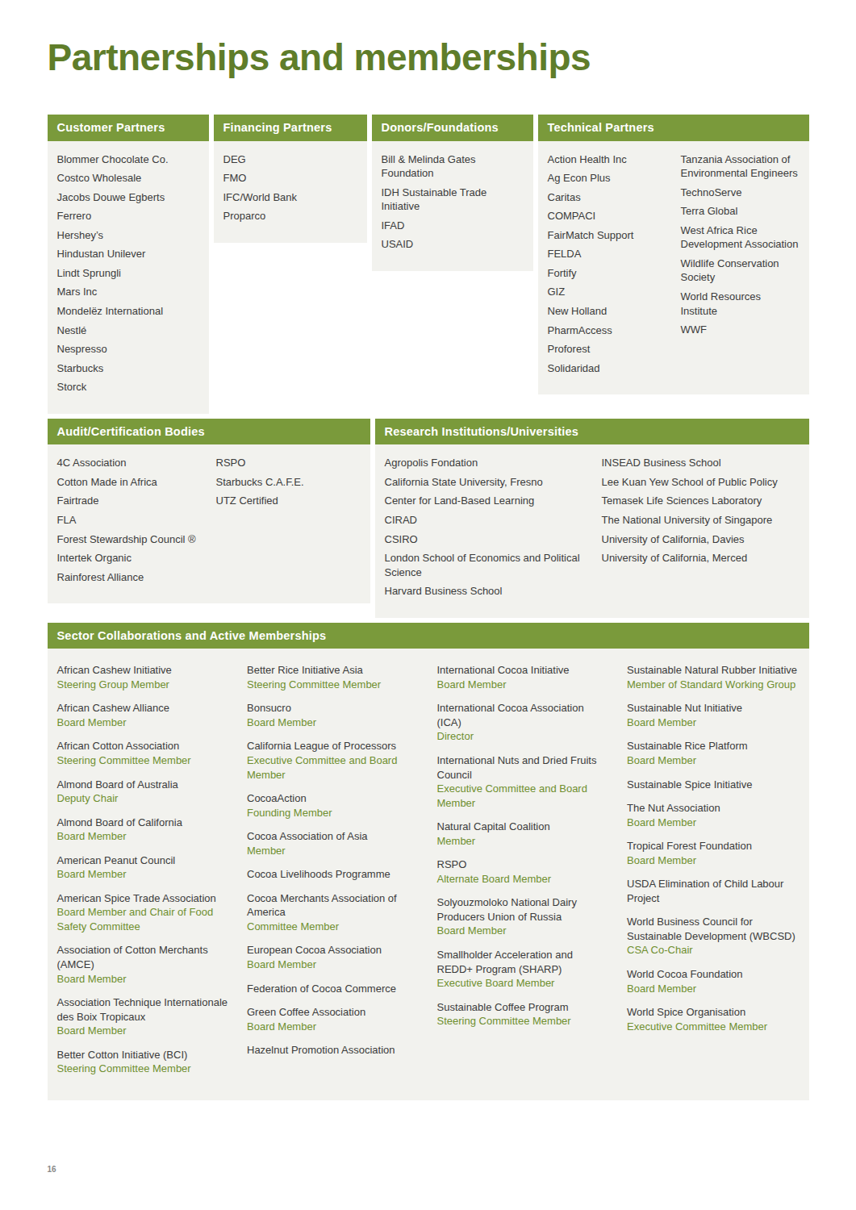Partnerships and memberships
Customer Partners
Blommer Chocolate Co.
Costco Wholesale
Jacobs Douwe Egberts
Ferrero
Hershey’s
Hindustan Unilever
Lindt Sprungli
Mars Inc
Mondelëz International
Nestlé
Nespresso
Starbucks
Storck
Financing Partners
DEG
FMO
IFC/World Bank
Proparco
Donors/Foundations
Bill & Melinda Gates Foundation
IDH Sustainable Trade Initiative
IFAD
USAID
Technical Partners
Action Health Inc
Ag Econ Plus
Caritas
COMPACI
FairMatch Support
FELDA
Fortify
GIZ
New Holland
PharmAccess
Proforest
Solidaridad
Tanzania Association of Environmental Engineers
TechnoServe
Terra Global
West Africa Rice Development Association
Wildlife Conservation Society
World Resources Institute
WWF
Audit/Certification Bodies
4C Association
Cotton Made in Africa
Fairtrade
FLA
Forest Stewardship Council ®
Intertek Organic
Rainforest Alliance
RSPO
Starbucks C.A.F.E.
UTZ Certified
Research Institutions/Universities
Agropolis Fondation
California State University, Fresno
Center for Land-Based Learning
CIRAD
CSIRO
London School of Economics and Political Science
Harvard Business School
INSEAD Business School
Lee Kuan Yew School of Public Policy
Temasek Life Sciences Laboratory
The National University of Singapore
University of California, Davies
University of California, Merced
Sector Collaborations and Active Memberships
African Cashew InitiativeSteering Group Member
African Cashew AllianceBoard Member
African Cotton AssociationSteering Committee Member
Almond Board of AustraliaDeputy Chair
Almond Board of CaliforniaBoard Member
American Peanut CouncilBoard Member
American Spice Trade AssociationBoard Member and Chair of Food Safety Committee
Association of Cotton Merchants (AMCE)Board Member
Association Technique Internationale des Boix TropicauxBoard Member
Better Cotton Initiative (BCI)Steering Committee Member
Better Rice Initiative AsiaSteering Committee Member
BonsucroBoard Member
California League of ProcessorsExecutive Committee and Board Member
CocoaActionFounding Member
Cocoa Association of AsiaMember
Cocoa Livelihoods Programme
Cocoa Merchants Association of AmericaCommittee Member
European Cocoa AssociationBoard Member
Federation of Cocoa Commerce
Green Coffee AssociationBoard Member
Hazelnut Promotion Association
International Cocoa InitiativeBoard Member
International Cocoa Association (ICA)Director
International Nuts and Dried Fruits CouncilExecutive Committee and Board Member
Natural Capital CoalitionMember
RSPOAlternate Board Member
Solyouzmoloko National Dairy Producers Union of RussiaBoard Member
Smallholder Acceleration and REDD+ Program (SHARP)Executive Board Member
Sustainable Coffee ProgramSteering Committee Member
Sustainable Natural Rubber InitiativeMember of Standard Working Group
Sustainable Nut InitiativeBoard Member
Sustainable Rice PlatformBoard Member
Sustainable Spice Initiative
The Nut AssociationBoard Member
Tropical Forest FoundationBoard Member
USDA Elimination of Child Labour Project
World Business Council for Sustainable Development (WBCSD)CSA Co-Chair
World Cocoa FoundationBoard Member
World Spice OrganisationExecutive Committee Member
16